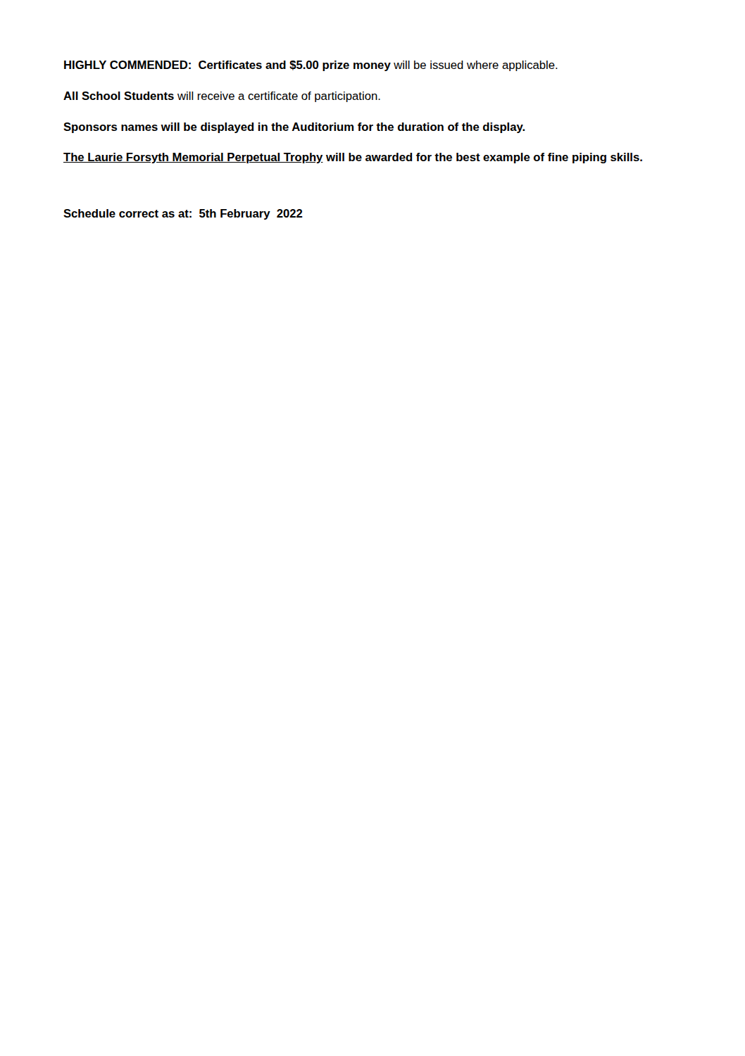HIGHLY COMMENDED: Certificates and $5.00 prize money will be issued where applicable.
All School Students will receive a certificate of participation.
Sponsors names will be displayed in the Auditorium for the duration of the display.
The Laurie Forsyth Memorial Perpetual Trophy will be awarded for the best example of fine piping skills.
Schedule correct as at: 5th February 2022